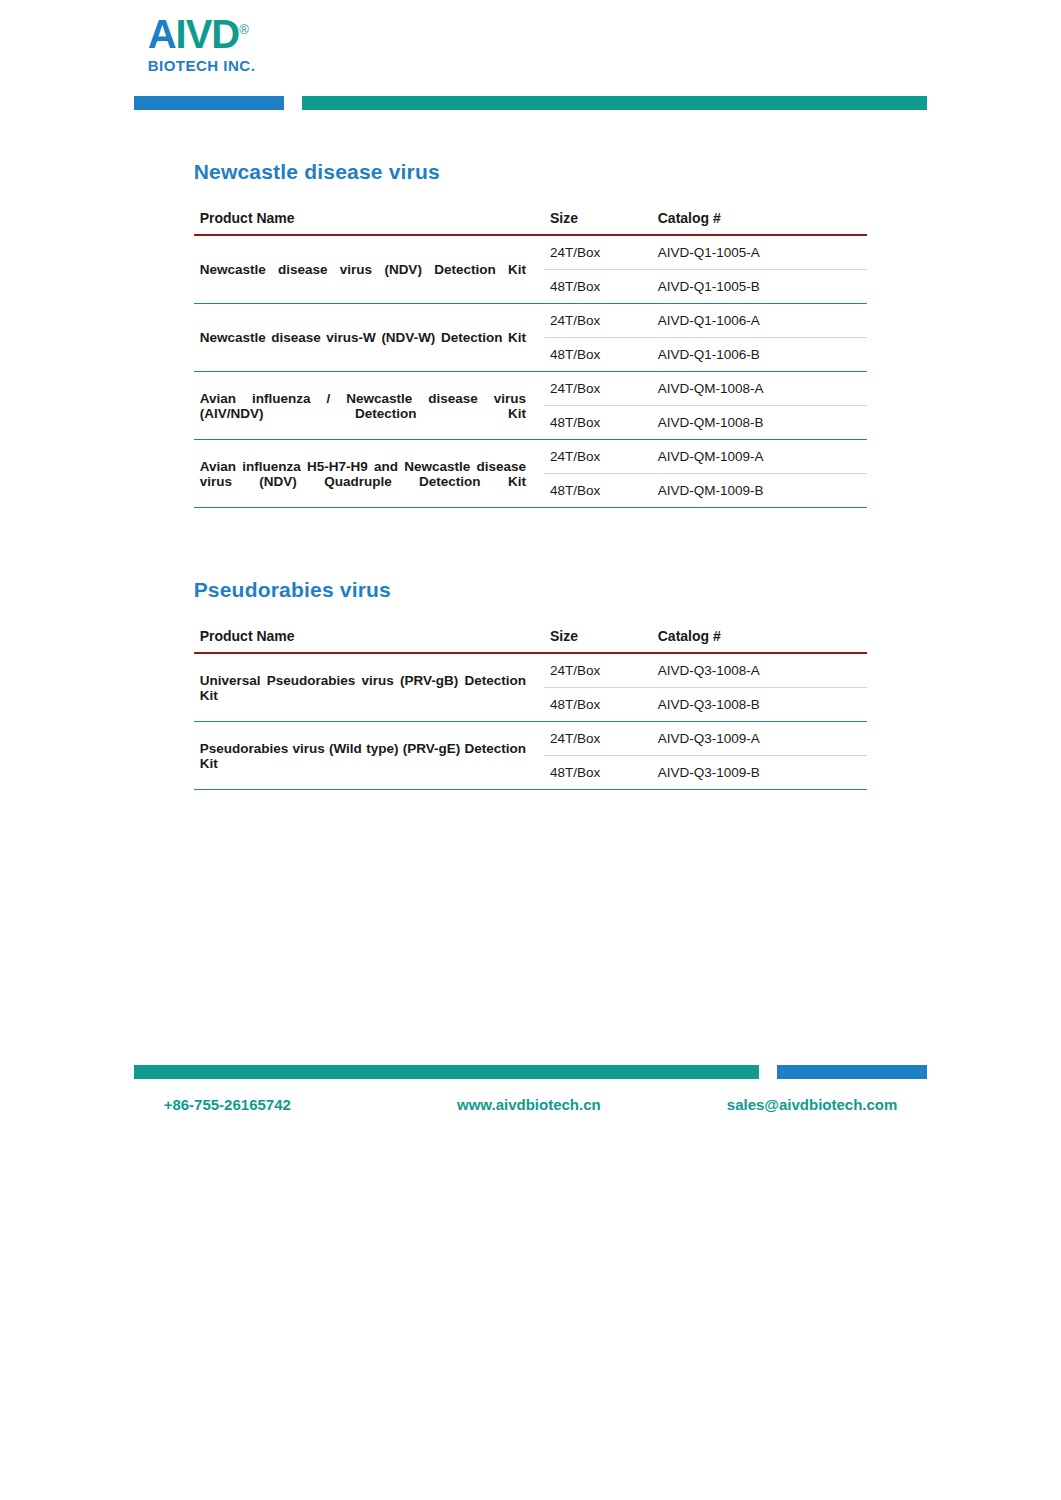AIVD®
BIOTECH INC.
Newcastle disease virus
| Product Name | Size | Catalog # |
| --- | --- | --- |
| Newcastle disease virus (NDV) Detection Kit | 24T/Box | AIVD-Q1-1005-A |
| 48T/Box | AIVD-Q1-1005-B |
| Newcastle disease virus-W (NDV-W) Detection Kit | 24T/Box | AIVD-Q1-1006-A |
| 48T/Box | AIVD-Q1-1006-B |
| Avian influenza / Newcastle disease virus (AIV/NDV) Detection Kit | 24T/Box | AIVD-QM-1008-A |
| 48T/Box | AIVD-QM-1008-B |
| Avian influenza H5-H7-H9 and Newcastle disease virus (NDV) Quadruple Detection Kit | 24T/Box | AIVD-QM-1009-A |
| 48T/Box | AIVD-QM-1009-B |
Pseudorabies virus
| Product Name | Size | Catalog # |
| --- | --- | --- |
| Universal Pseudorabies virus (PRV-gB) Detection Kit | 24T/Box | AIVD-Q3-1008-A |
| 48T/Box | AIVD-Q3-1008-B |
| Pseudorabies virus (Wild type) (PRV-gE) Detection Kit | 24T/Box | AIVD-Q3-1009-A |
| 48T/Box | AIVD-Q3-1009-B |
+86-755-26165742 www.aivdbiotech.cn sales@aivdbiotech.com